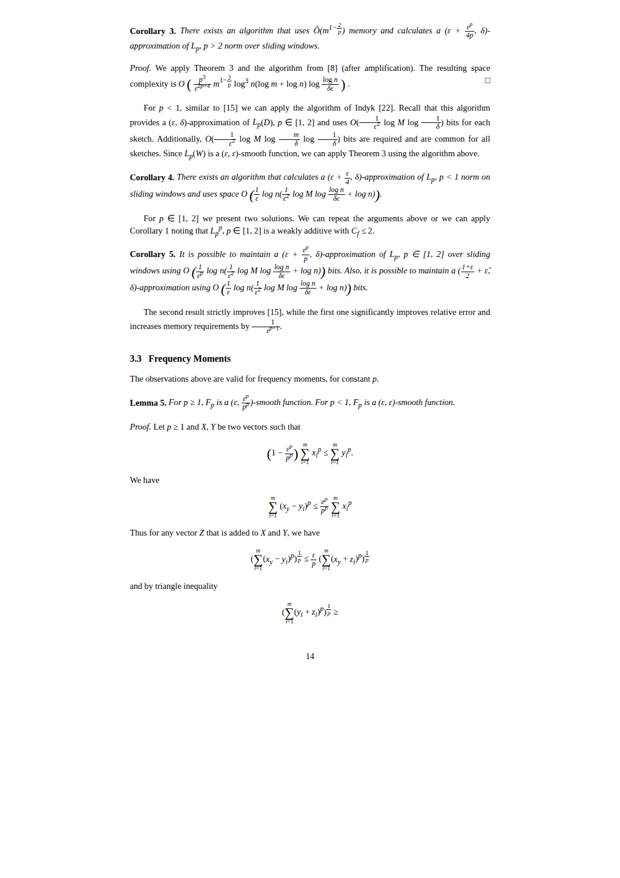Corollary 3. There exists an algorithm that uses Õ(m1−2 p) memory and calculates a (ε + εp 4p, δ)-approximation of Lp, p > 2 norm over sliding windows.
Proof. We apply Theorem 3 and the algorithm from [8] (after amplification). The resulting space complexity is O ( p3 ε2p+4 m1−2 p log3 n(log m + log n) log log n δε ) . □
For p < 1, similar to [15] we can apply the algorithm of Indyk [22]. Recall that this algorithm provides a (ε, δ)-approximation of Lp(D), p ∈ [1, 2] and uses O(1 ε2 log M log 1 δ) bits for each sketch. Additionally, O(1 ε2 log M log mδ log 1 δ) bits are required and are common for all sketches. Since Lp(W) is a (ε, ε)-smooth function, we can apply Theorem 3 using the algorithm above.
Corollary 4. There exists an algorithm that calculates a (ε + ε 4, δ)-approximation of Lp, p < 1 norm on sliding windows and uses space O (1 ε log n(1 ε2 log M log log n δε + log n)).
For p ∈ [1, 2] we present two solutions. We can repeat the arguments above or we can apply Corollary 1 noting that Lpp, p ∈ [1, 2] is a weakly additive with Cf ≤ 2.
Corollary 5. It is possible to maintain a (ε + εp p, δ)-approximation of Lp, p ∈ [1, 2] over sliding windows using O (1 εp log n(1 ε2 log M log log n δε + log n)) bits. Also, it is possible to maintain a (1+ε 2 + ε̂, δ)-approximation using O (1 ε log n(1 ε2 log M log log n δε + log n)) bits.
The second result strictly improves [15], while the first one significantly improves relative error and increases memory requirements by 1 εp−1.
3.3 Frequency Moments
The observations above are valid for frequency moments, for constant p.
Lemma 5. For p ≥ 1, Fp is a (ε, εp pp)-smooth function. For p < 1, Fp is a (ε, ε)-smooth function.
Proof. Let p ≥ 1 and X, Y be two vectors such that
(1 − εp pp) m∑i=1 xip ≤ m∑i=1 yip.
We have
m∑i=1 (xy − yi)p ≤ ep pp m∑i=1 xip
Thus for any vector Z that is added to X and Y, we have
(m∑i=1(xy − yi)p)1 p ≤ εp (m∑i=1(xy + zi)p)1 p
and by triangle inequality
(m∑i=1(yi + zi)p)1 p ≥
14